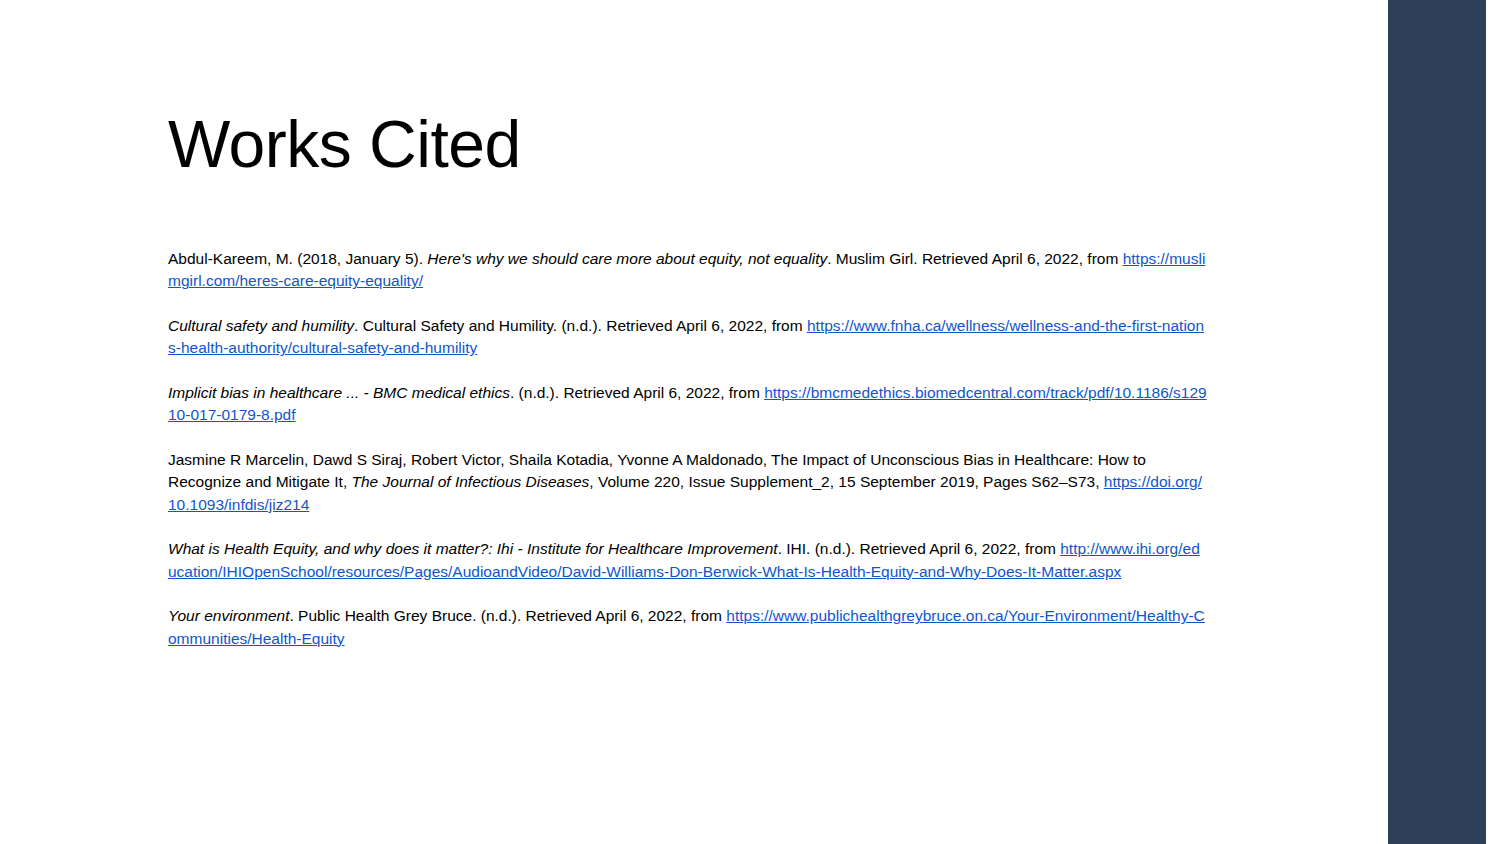Works Cited
Abdul-Kareem, M. (2018, January 5). Here's why we should care more about equity, not equality. Muslim Girl. Retrieved April 6, 2022, from https://muslimgirl.com/heres-care-equity-equality/
Cultural safety and humility. Cultural Safety and Humility. (n.d.). Retrieved April 6, 2022, from https://www.fnha.ca/wellness/wellness-and-the-first-nations-health-authority/cultural-safety-and-humility
Implicit bias in healthcare ... - BMC medical ethics. (n.d.). Retrieved April 6, 2022, from https://bmcmedethics.biomedcentral.com/track/pdf/10.1186/s12910-017-0179-8.pdf
Jasmine R Marcelin, Dawd S Siraj, Robert Victor, Shaila Kotadia, Yvonne A Maldonado, The Impact of Unconscious Bias in Healthcare: How to Recognize and Mitigate It, The Journal of Infectious Diseases, Volume 220, Issue Supplement_2, 15 September 2019, Pages S62–S73, https://doi.org/10.1093/infdis/jiz214
What is Health Equity, and why does it matter?: Ihi - Institute for Healthcare Improvement. IHI. (n.d.). Retrieved April 6, 2022, from http://www.ihi.org/education/IHIOpenSchool/resources/Pages/AudioandVideo/David-Williams-Don-Berwick-What-Is-Health-Equity-and-Why-Does-It-Matter.aspx
Your environment. Public Health Grey Bruce. (n.d.). Retrieved April 6, 2022, from https://www.publichealthgreybruce.on.ca/Your-Environment/Healthy-Communities/Health-Equity